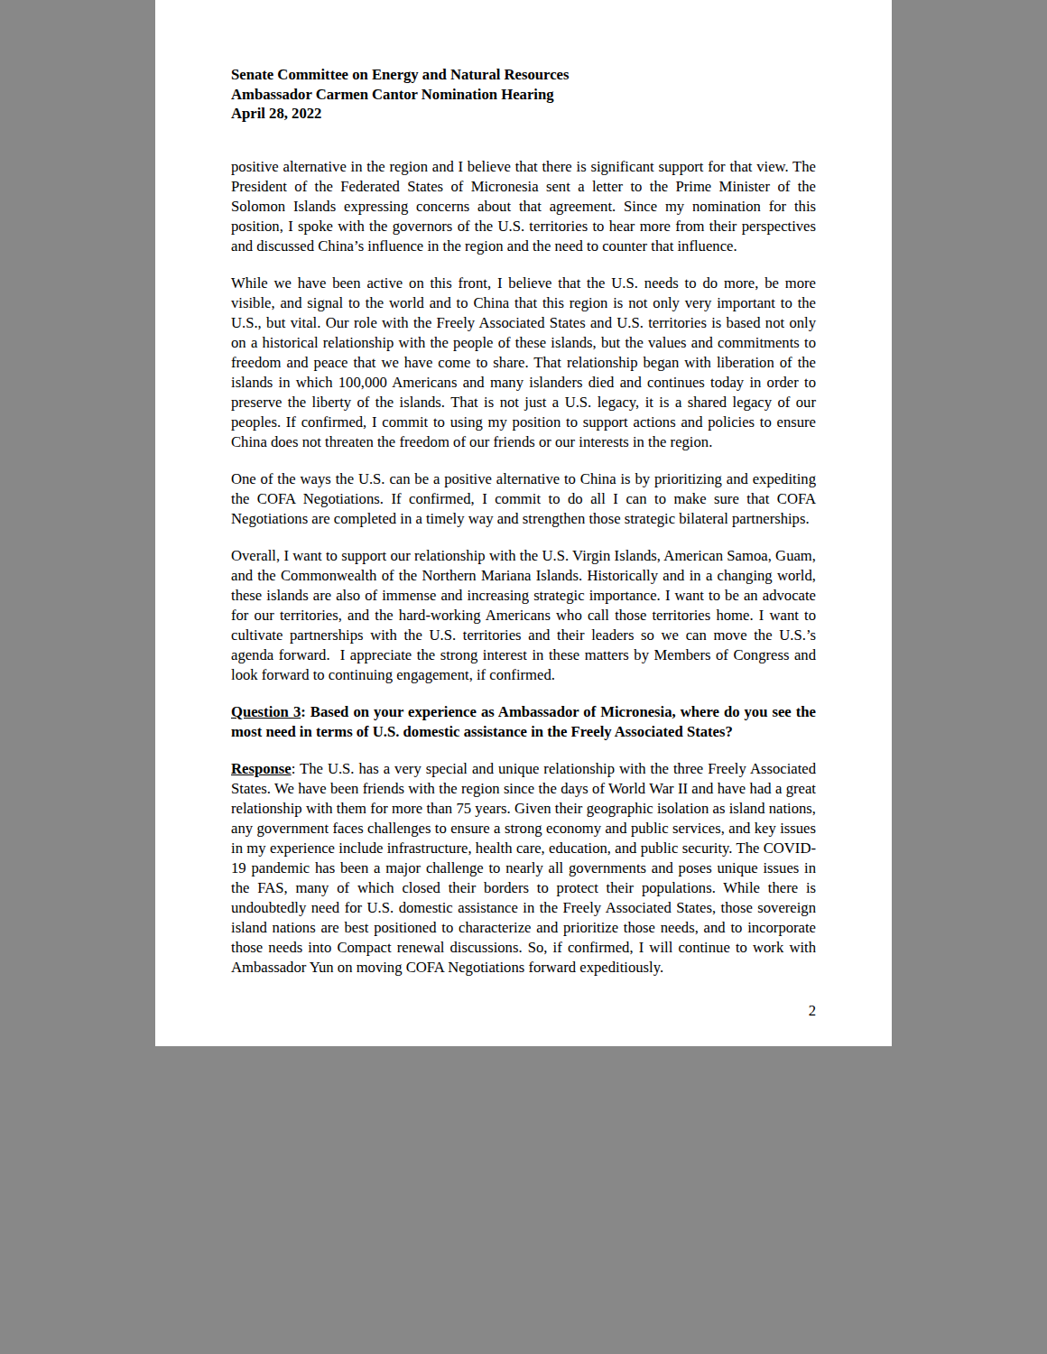Senate Committee on Energy and Natural Resources
Ambassador Carmen Cantor Nomination Hearing
April 28, 2022
positive alternative in the region and I believe that there is significant support for that view. The President of the Federated States of Micronesia sent a letter to the Prime Minister of the Solomon Islands expressing concerns about that agreement. Since my nomination for this position, I spoke with the governors of the U.S. territories to hear more from their perspectives and discussed China’s influence in the region and the need to counter that influence.
While we have been active on this front, I believe that the U.S. needs to do more, be more visible, and signal to the world and to China that this region is not only very important to the U.S., but vital. Our role with the Freely Associated States and U.S. territories is based not only on a historical relationship with the people of these islands, but the values and commitments to freedom and peace that we have come to share. That relationship began with liberation of the islands in which 100,000 Americans and many islanders died and continues today in order to preserve the liberty of the islands. That is not just a U.S. legacy, it is a shared legacy of our peoples. If confirmed, I commit to using my position to support actions and policies to ensure China does not threaten the freedom of our friends or our interests in the region.
One of the ways the U.S. can be a positive alternative to China is by prioritizing and expediting the COFA Negotiations. If confirmed, I commit to do all I can to make sure that COFA Negotiations are completed in a timely way and strengthen those strategic bilateral partnerships.
Overall, I want to support our relationship with the U.S. Virgin Islands, American Samoa, Guam, and the Commonwealth of the Northern Mariana Islands. Historically and in a changing world, these islands are also of immense and increasing strategic importance. I want to be an advocate for our territories, and the hard-working Americans who call those territories home. I want to cultivate partnerships with the U.S. territories and their leaders so we can move the U.S.’s agenda forward. I appreciate the strong interest in these matters by Members of Congress and look forward to continuing engagement, if confirmed.
Question 3: Based on your experience as Ambassador of Micronesia, where do you see the most need in terms of U.S. domestic assistance in the Freely Associated States?
Response: The U.S. has a very special and unique relationship with the three Freely Associated States. We have been friends with the region since the days of World War II and have had a great relationship with them for more than 75 years. Given their geographic isolation as island nations, any government faces challenges to ensure a strong economy and public services, and key issues in my experience include infrastructure, health care, education, and public security. The COVID-19 pandemic has been a major challenge to nearly all governments and poses unique issues in the FAS, many of which closed their borders to protect their populations. While there is undoubtedly need for U.S. domestic assistance in the Freely Associated States, those sovereign island nations are best positioned to characterize and prioritize those needs, and to incorporate those needs into Compact renewal discussions. So, if confirmed, I will continue to work with Ambassador Yun on moving COFA Negotiations forward expeditiously.
2